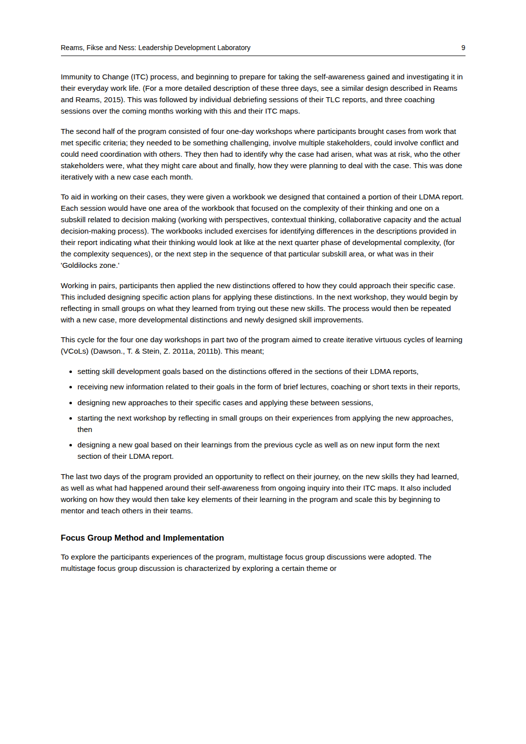Reams, Fikse and Ness: Leadership Development Laboratory 9
Immunity to Change (ITC) process, and beginning to prepare for taking the self-awareness gained and investigating it in their everyday work life. (For a more detailed description of these three days, see a similar design described in Reams and Reams, 2015). This was followed by individual debriefing sessions of their TLC reports, and three coaching sessions over the coming months working with this and their ITC maps.
The second half of the program consisted of four one-day workshops where participants brought cases from work that met specific criteria; they needed to be something challenging, involve multiple stakeholders, could involve conflict and could need coordination with others. They then had to identify why the case had arisen, what was at risk, who the other stakeholders were, what they might care about and finally, how they were planning to deal with the case. This was done iteratively with a new case each month.
To aid in working on their cases, they were given a workbook we designed that contained a portion of their LDMA report. Each session would have one area of the workbook that focused on the complexity of their thinking and one on a subskill related to decision making (working with perspectives, contextual thinking, collaborative capacity and the actual decision-making process). The workbooks included exercises for identifying differences in the descriptions provided in their report indicating what their thinking would look at like at the next quarter phase of developmental complexity, (for the complexity sequences), or the next step in the sequence of that particular subskill area, or what was in their 'Goldilocks zone.'
Working in pairs, participants then applied the new distinctions offered to how they could approach their specific case. This included designing specific action plans for applying these distinctions. In the next workshop, they would begin by reflecting in small groups on what they learned from trying out these new skills. The process would then be repeated with a new case, more developmental distinctions and newly designed skill improvements.
This cycle for the four one day workshops in part two of the program aimed to create iterative virtuous cycles of learning (VCoLs) (Dawson., T. & Stein, Z. 2011a, 2011b). This meant;
setting skill development goals based on the distinctions offered in the sections of their LDMA reports,
receiving new information related to their goals in the form of brief lectures, coaching or short texts in their reports,
designing new approaches to their specific cases and applying these between sessions,
starting the next workshop by reflecting in small groups on their experiences from applying the new approaches, then
designing a new goal based on their learnings from the previous cycle as well as on new input form the next section of their LDMA report.
The last two days of the program provided an opportunity to reflect on their journey, on the new skills they had learned, as well as what had happened around their self-awareness from ongoing inquiry into their ITC maps. It also included working on how they would then take key elements of their learning in the program and scale this by beginning to mentor and teach others in their teams.
Focus Group Method and Implementation
To explore the participants experiences of the program, multistage focus group discussions were adopted. The multistage focus group discussion is characterized by exploring a certain theme or